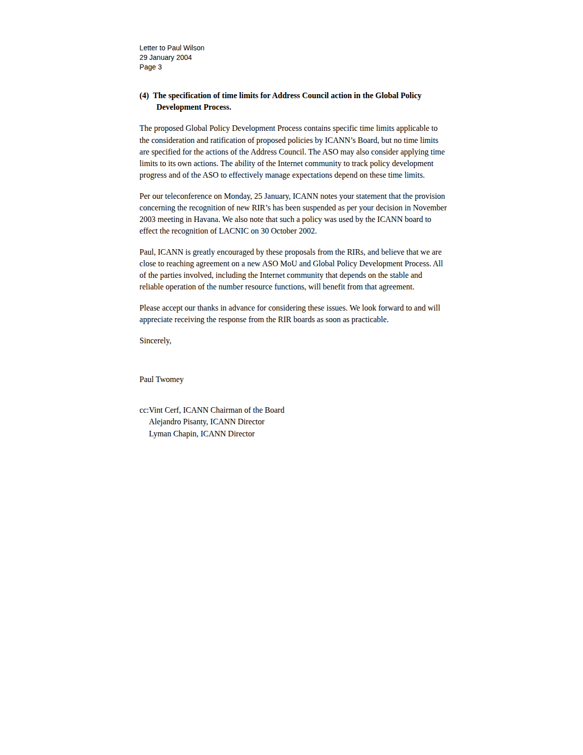Letter to Paul Wilson
29 January 2004
Page 3
(4) The specification of time limits for Address Council action in the Global Policy Development Process.
The proposed Global Policy Development Process contains specific time limits applicable to the consideration and ratification of proposed policies by ICANN’s Board, but no time limits are specified for the actions of the Address Council. The ASO may also consider applying time limits to its own actions. The ability of the Internet community to track policy development progress and of the ASO to effectively manage expectations depend on these time limits.
Per our teleconference on Monday, 25 January, ICANN notes your statement that the provision concerning the recognition of new RIR’s has been suspended as per your decision in November 2003 meeting in Havana. We also note that such a policy was used by the ICANN board to effect the recognition of LACNIC on 30 October 2002.
Paul, ICANN is greatly encouraged by these proposals from the RIRs, and believe that we are close to reaching agreement on a new ASO MoU and Global Policy Development Process. All of the parties involved, including the Internet community that depends on the stable and reliable operation of the number resource functions, will benefit from that agreement.
Please accept our thanks in advance for considering these issues. We look forward to and will appreciate receiving the response from the RIR boards as soon as practicable.
Sincerely,
Paul Twomey
| cc: | Vint Cerf, ICANN Chairman of the Board Alejandro Pisanty, ICANN Director Lyman Chapin, ICANN Director |